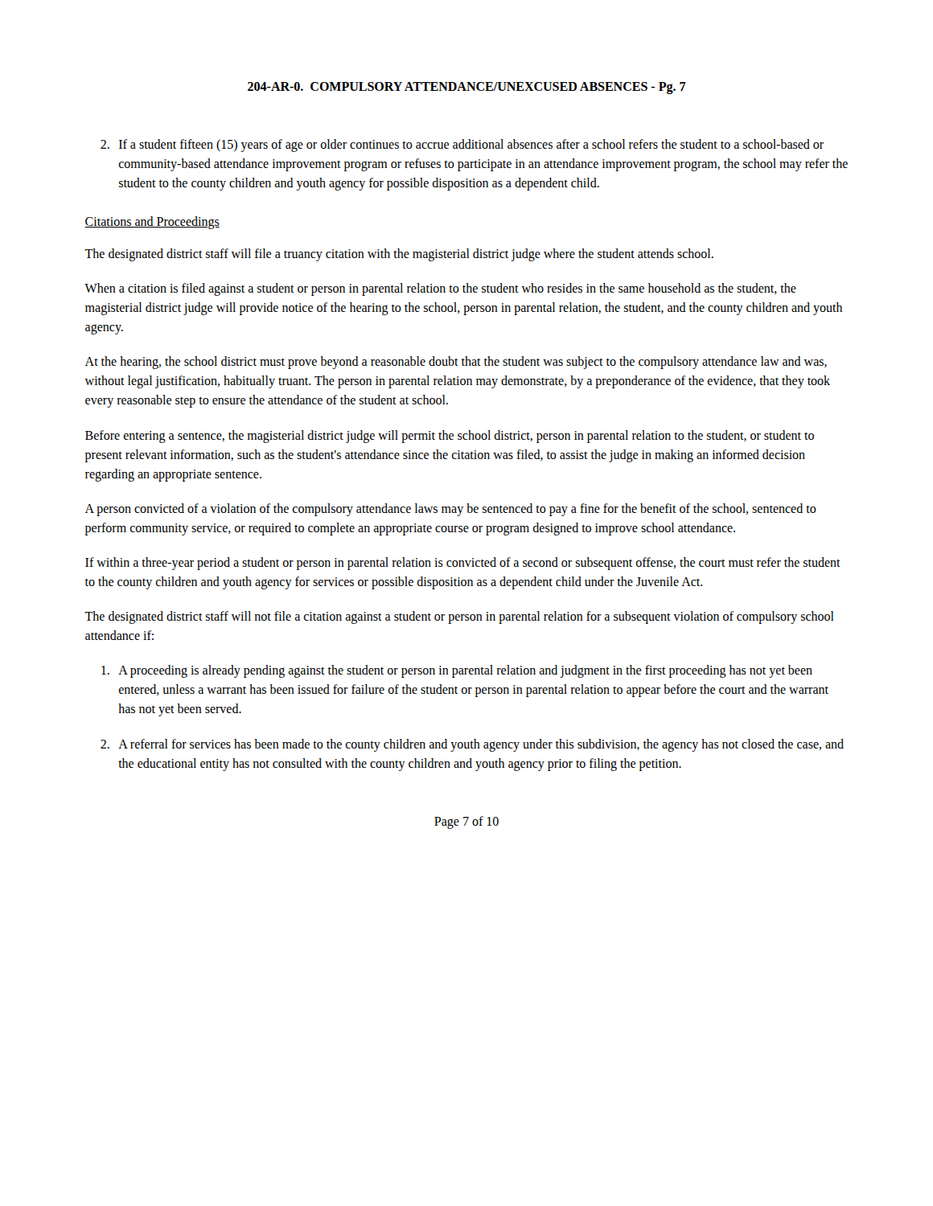204-AR-0. COMPULSORY ATTENDANCE/UNEXCUSED ABSENCES - Pg. 7
If a student fifteen (15) years of age or older continues to accrue additional absences after a school refers the student to a school-based or community-based attendance improvement program or refuses to participate in an attendance improvement program, the school may refer the student to the county children and youth agency for possible disposition as a dependent child.
Citations and Proceedings
The designated district staff will file a truancy citation with the magisterial district judge where the student attends school.
When a citation is filed against a student or person in parental relation to the student who resides in the same household as the student, the magisterial district judge will provide notice of the hearing to the school, person in parental relation, the student, and the county children and youth agency.
At the hearing, the school district must prove beyond a reasonable doubt that the student was subject to the compulsory attendance law and was, without legal justification, habitually truant. The person in parental relation may demonstrate, by a preponderance of the evidence, that they took every reasonable step to ensure the attendance of the student at school.
Before entering a sentence, the magisterial district judge will permit the school district, person in parental relation to the student, or student to present relevant information, such as the student's attendance since the citation was filed, to assist the judge in making an informed decision regarding an appropriate sentence.
A person convicted of a violation of the compulsory attendance laws may be sentenced to pay a fine for the benefit of the school, sentenced to perform community service, or required to complete an appropriate course or program designed to improve school attendance.
If within a three-year period a student or person in parental relation is convicted of a second or subsequent offense, the court must refer the student to the county children and youth agency for services or possible disposition as a dependent child under the Juvenile Act.
The designated district staff will not file a citation against a student or person in parental relation for a subsequent violation of compulsory school attendance if:
A proceeding is already pending against the student or person in parental relation and judgment in the first proceeding has not yet been entered, unless a warrant has been issued for failure of the student or person in parental relation to appear before the court and the warrant has not yet been served.
A referral for services has been made to the county children and youth agency under this subdivision, the agency has not closed the case, and the educational entity has not consulted with the county children and youth agency prior to filing the petition.
Page 7 of 10